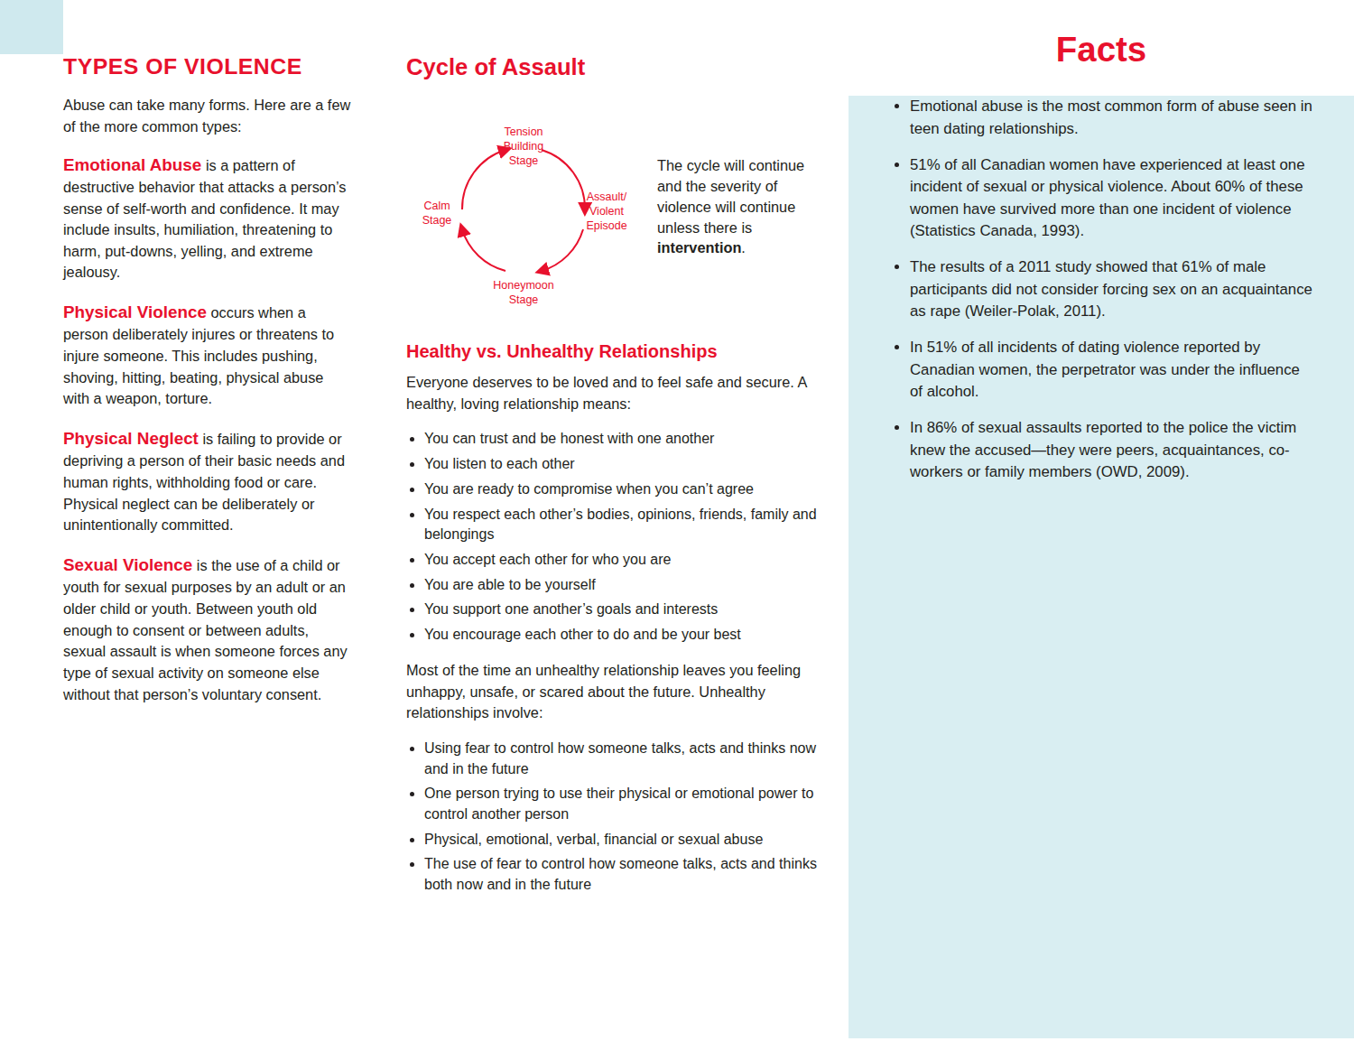Types of Violence
Abuse can take many forms. Here are a few of the more common types:
Emotional Abuse is a pattern of destructive behavior that attacks a person’s sense of self-worth and confidence. It may include insults, humiliation, threatening to harm, put-downs, yelling, and extreme jealousy.
Physical Violence occurs when a person deliberately injures or threatens to injure someone. This includes pushing, shoving, hitting, beating, physical abuse with a weapon, torture.
Physical Neglect is failing to provide or depriving a person of their basic needs and human rights, withholding food or care. Physical neglect can be deliberately or unintentionally committed.
Sexual Violence is the use of a child or youth for sexual purposes by an adult or an older child or youth. Between youth old enough to consent or between adults, sexual assault is when someone forces any type of sexual activity on someone else without that person’s voluntary consent.
Cycle of Assault
Tension Building Stage Assault/ Violent Episode Honeymoon Stage Calm Stage
The cycle will continue and the severity of violence will continue unless there is intervention.
Healthy vs. Unhealthy Relationships
Everyone deserves to be loved and to feel safe and secure. A healthy, loving relationship means:
You can trust and be honest with one another
You listen to each other
You are ready to compromise when you can’t agree
You respect each other’s bodies, opinions, friends, family and belongings
You accept each other for who you are
You are able to be yourself
You support one another’s goals and interests
You encourage each other to do and be your best
Most of the time an unhealthy relationship leaves you feeling unhappy, unsafe, or scared about the future. Unhealthy relationships involve:
Using fear to control how someone talks, acts and thinks now and in the future
One person trying to use their physical or emotional power to control another person
Physical, emotional, verbal, financial or sexual abuse
The use of fear to control how someone talks, acts and thinks both now and in the future
Facts
Emotional abuse is the most common form of abuse seen in teen dating relationships.
51% of all Canadian women have experienced at least one incident of sexual or physical violence. About 60% of these women have survived more than one incident of violence (Statistics Canada, 1993).
The results of a 2011 study showed that 61% of male participants did not consider forcing sex on an acquaintance as rape (Weiler-Polak, 2011).
In 51% of all incidents of dating violence reported by Canadian women, the perpetrator was under the influence of alcohol.
In 86% of sexual assaults reported to the police the victim knew the accused—they were peers, acquaintances, co-workers or family members (OWD, 2009).